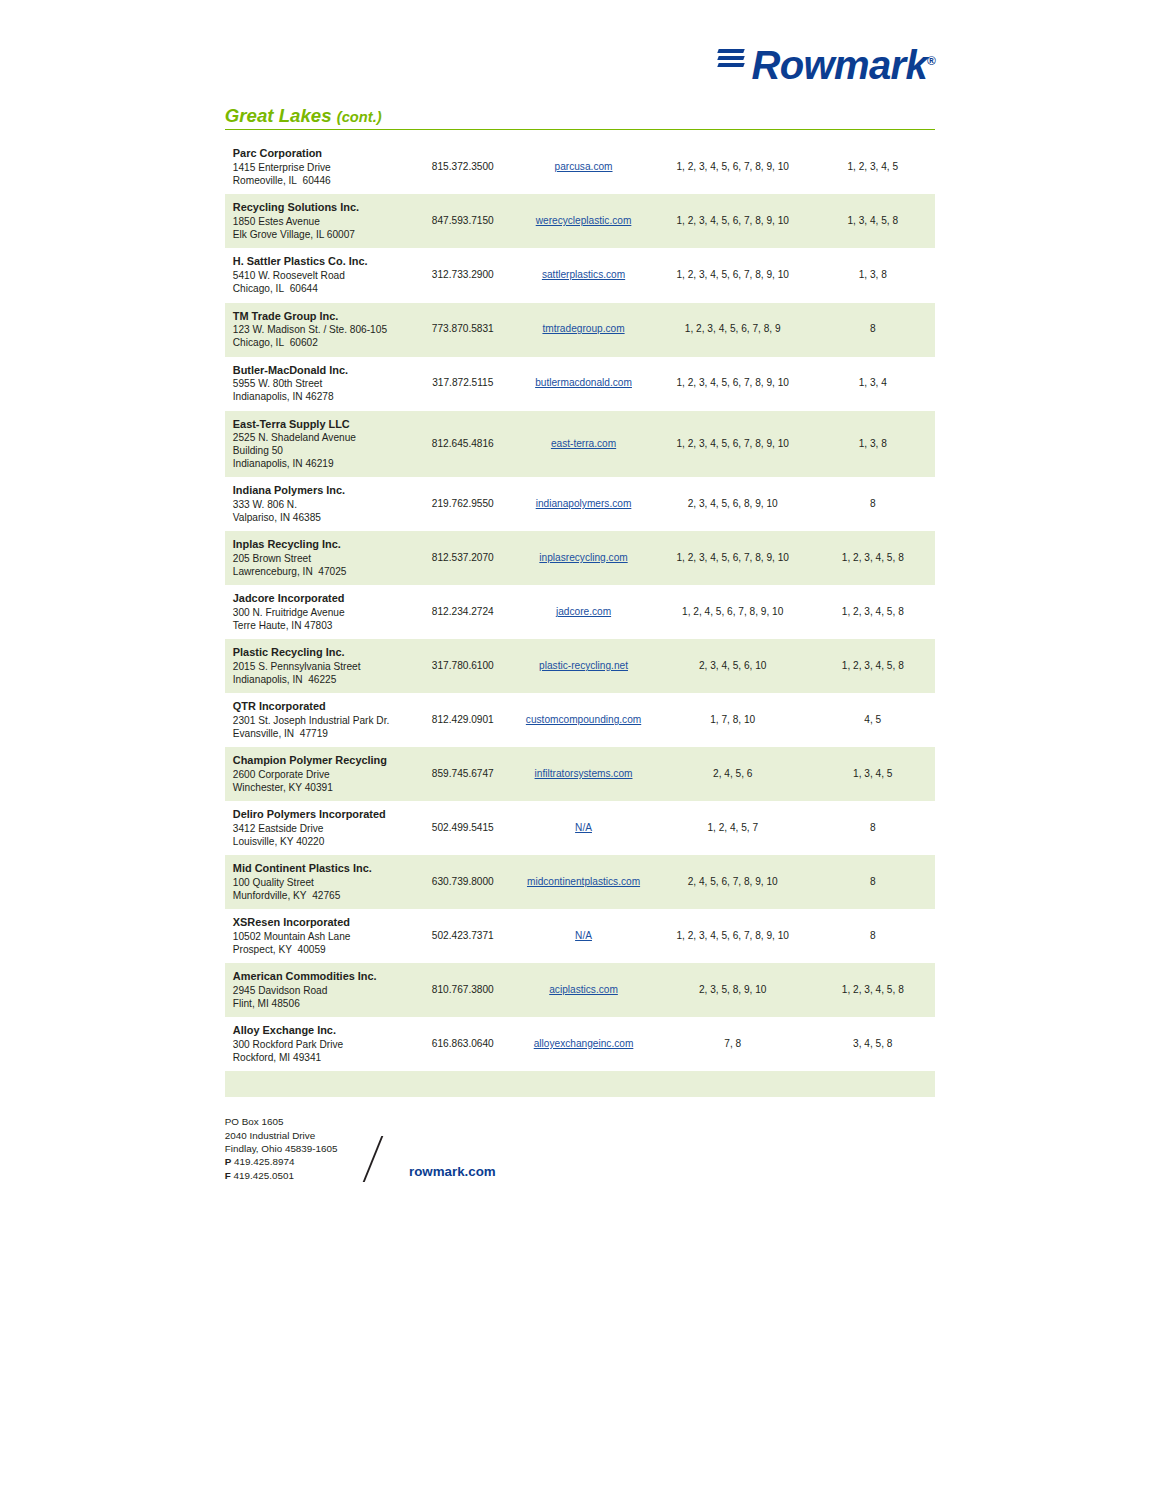Rowmark®
Great Lakes (cont.)
| Parc Corporation 1415 Enterprise Drive Romeoville, IL 60446 | 815.372.3500 | parcusa.com | 1, 2, 3, 4, 5, 6, 7, 8, 9, 10 | 1, 2, 3, 4, 5 |
| Recycling Solutions Inc. 1850 Estes Avenue Elk Grove Village, IL 60007 | 847.593.7150 | werecycleplastic.com | 1, 2, 3, 4, 5, 6, 7, 8, 9, 10 | 1, 3, 4, 5, 8 |
| H. Sattler Plastics Co. Inc. 5410 W. Roosevelt Road Chicago, IL 60644 | 312.733.2900 | sattlerplastics.com | 1, 2, 3, 4, 5, 6, 7, 8, 9, 10 | 1, 3, 8 |
| TM Trade Group Inc. 123 W. Madison St. / Ste. 806-105 Chicago, IL 60602 | 773.870.5831 | tmtradegroup.com | 1, 2, 3, 4, 5, 6, 7, 8, 9 | 8 |
| Butler-MacDonald Inc. 5955 W. 80th Street Indianapolis, IN 46278 | 317.872.5115 | butlermacdonald.com | 1, 2, 3, 4, 5, 6, 7, 8, 9, 10 | 1, 3, 4 |
| East-Terra Supply LLC 2525 N. Shadeland Avenue Building 50 Indianapolis, IN 46219 | 812.645.4816 | east-terra.com | 1, 2, 3, 4, 5, 6, 7, 8, 9, 10 | 1, 3, 8 |
| Indiana Polymers Inc. 333 W. 806 N. Valpariso, IN 46385 | 219.762.9550 | indianapolymers.com | 2, 3, 4, 5, 6, 8, 9, 10 | 8 |
| Inplas Recycling Inc. 205 Brown Street Lawrenceburg, IN 47025 | 812.537.2070 | inplasrecycling.com | 1, 2, 3, 4, 5, 6, 7, 8, 9, 10 | 1, 2, 3, 4, 5, 8 |
| Jadcore Incorporated 300 N. Fruitridge Avenue Terre Haute, IN 47803 | 812.234.2724 | jadcore.com | 1, 2, 4, 5, 6, 7, 8, 9, 10 | 1, 2, 3, 4, 5, 8 |
| Plastic Recycling Inc. 2015 S. Pennsylvania Street Indianapolis, IN 46225 | 317.780.6100 | plastic-recycling.net | 2, 3, 4, 5, 6, 10 | 1, 2, 3, 4, 5, 8 |
| QTR Incorporated 2301 St. Joseph Industrial Park Dr. Evansville, IN 47719 | 812.429.0901 | customcompounding.com | 1, 7, 8, 10 | 4, 5 |
| Champion Polymer Recycling 2600 Corporate Drive Winchester, KY 40391 | 859.745.6747 | infiltratorsystems.com | 2, 4, 5, 6 | 1, 3, 4, 5 |
| Deliro Polymers Incorporated 3412 Eastside Drive Louisville, KY 40220 | 502.499.5415 | N/A | 1, 2, 4, 5, 7 | 8 |
| Mid Continent Plastics Inc. 100 Quality Street Munfordville, KY 42765 | 630.739.8000 | midcontinentplastics.com | 2, 4, 5, 6, 7, 8, 9, 10 | 8 |
| XSResen Incorporated 10502 Mountain Ash Lane Prospect, KY 40059 | 502.423.7371 | N/A | 1, 2, 3, 4, 5, 6, 7, 8, 9, 10 | 8 |
| American Commodities Inc. 2945 Davidson Road Flint, MI 48506 | 810.767.3800 | aciplastics.com | 2, 3, 5, 8, 9, 10 | 1, 2, 3, 4, 5, 8 |
| Alloy Exchange Inc. 300 Rockford Park Drive Rockford, MI 49341 | 616.863.0640 | alloyexchangeinc.com | 7, 8 | 3, 4, 5, 8 |
PO Box 1605
2040 Industrial Drive
Findlay, Ohio 45839-1605
P 419.425.8974
F 419.425.0501
rowmark.com